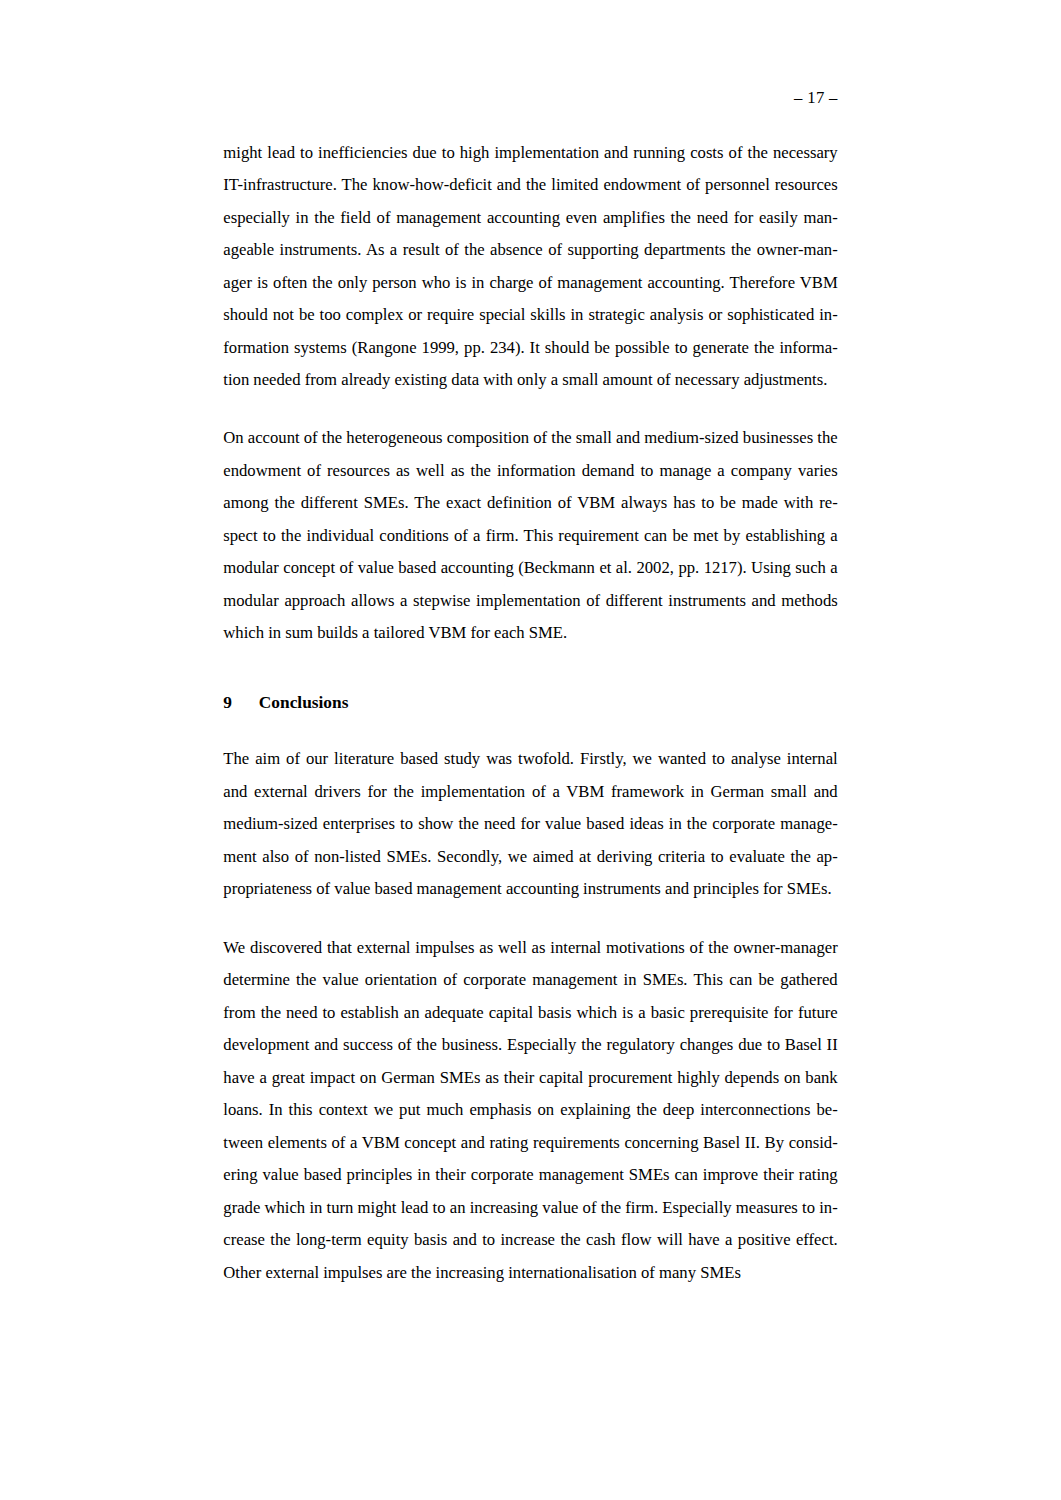– 17 –
might lead to inefficiencies due to high implementation and running costs of the necessary IT-infrastructure. The know-how-deficit and the limited endowment of personnel resources especially in the field of management accounting even amplifies the need for easily manageable instruments. As a result of the absence of supporting departments the owner-manager is often the only person who is in charge of management accounting. Therefore VBM should not be too complex or require special skills in strategic analysis or sophisticated information systems (Rangone 1999, pp. 234). It should be possible to generate the information needed from already existing data with only a small amount of necessary adjustments.
On account of the heterogeneous composition of the small and medium-sized businesses the endowment of resources as well as the information demand to manage a company varies among the different SMEs. The exact definition of VBM always has to be made with respect to the individual conditions of a firm. This requirement can be met by establishing a modular concept of value based accounting (Beckmann et al. 2002, pp. 1217). Using such a modular approach allows a stepwise implementation of different instruments and methods which in sum builds a tailored VBM for each SME.
9 Conclusions
The aim of our literature based study was twofold. Firstly, we wanted to analyse internal and external drivers for the implementation of a VBM framework in German small and medium-sized enterprises to show the need for value based ideas in the corporate management also of non-listed SMEs. Secondly, we aimed at deriving criteria to evaluate the appropriateness of value based management accounting instruments and principles for SMEs.
We discovered that external impulses as well as internal motivations of the owner-manager determine the value orientation of corporate management in SMEs. This can be gathered from the need to establish an adequate capital basis which is a basic prerequisite for future development and success of the business. Especially the regulatory changes due to Basel II have a great impact on German SMEs as their capital procurement highly depends on bank loans. In this context we put much emphasis on explaining the deep interconnections between elements of a VBM concept and rating requirements concerning Basel II. By considering value based principles in their corporate management SMEs can improve their rating grade which in turn might lead to an increasing value of the firm. Especially measures to increase the long-term equity basis and to increase the cash flow will have a positive effect. Other external impulses are the increasing internationalisation of many SMEs